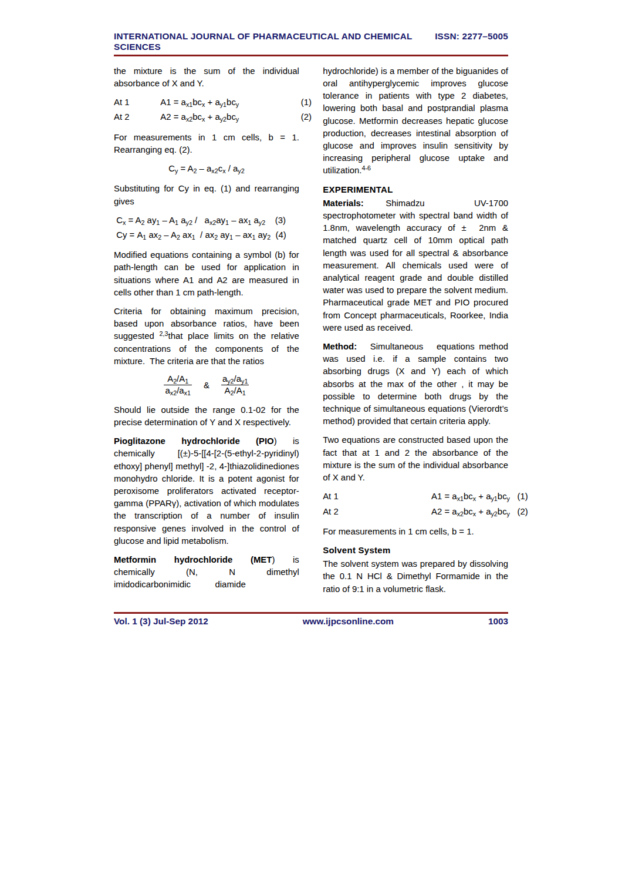INTERNATIONAL JOURNAL OF PHARMACEUTICAL AND CHEMICAL SCIENCES
ISSN: 2277–5005
the mixture is the sum of the individual absorbance of X and Y.
At 1 A1 = ax1bcx + ay1bcy (1)
At 2 A2 = ax2bcx + ay2bcy (2)
For measurements in 1 cm cells, b = 1. Rearranging eq. (2).
Cy = A2 – ax2cx / ay2
Substituting for Cy in eq. (1) and rearranging gives
Cx = A2 ay1 – A1 ay2 / ax2ay1 – ax1 ay2 (3)
Cy = A1 ax2 – A2 ax1 / ax2 ay1 – ax1 ay2 (4)
Modified equations containing a symbol (b) for path-length can be used for application in situations where A1 and A2 are measured in cells other than 1 cm path-length.
Criteria for obtaining maximum precision, based upon absorbance ratios, have been suggested 2,3that place limits on the relative concentrations of the components of the mixture. The criteria are that the ratios
| A 2 /A 1 a x2 /a x1 | & | a y2 /a y1 A 2 /A 1 |
Should lie outside the range 0.1-02 for the precise determination of Y and X respectively.
Pioglitazone hydrochloride (PIO) is chemically [(±)-5-[[4-[2-(5-ethyl-2-pyridinyl) ethoxy] phenyl] methyl] -2, 4-]thiazolidinediones monohydro chloride. It is a potent agonist for peroxisome proliferators activated receptor-gamma (PPARγ), activation of which modulates the transcription of a number of insulin responsive genes involved in the control of glucose and lipid metabolism.
Metformin hydrochloride (MET) is chemically (N, N dimethyl imidodicarbonimidic diamide
hydrochloride) is a member of the biguanides of oral antihyperglycemic improves glucose tolerance in patients with type 2 diabetes, lowering both basal and postprandial plasma glucose. Metformin decreases hepatic glucose production, decreases intestinal absorption of glucose and improves insulin sensitivity by increasing peripheral glucose uptake and utilization.4-6
EXPERIMENTAL
Materials: Shimadzu UV-1700 spectrophotometer with spectral band width of 1.8nm, wavelength accuracy of ± 2nm & matched quartz cell of 10mm optical path length was used for all spectral & absorbance measurement. All chemicals used were of analytical reagent grade and double distilled water was used to prepare the solvent medium. Pharmaceutical grade MET and PIO procured from Concept pharmaceuticals, Roorkee, India were used as received.
Method: Simultaneous equations method was used i.e. if a sample contains two absorbing drugs (X and Y) each of which absorbs at the max of the other , it may be possible to determine both drugs by the technique of simultaneous equations (Vierordt’s method) provided that certain criteria apply.
Two equations are constructed based upon the fact that at 1 and 2 the absorbance of the mixture is the sum of the individual absorbance of X and Y.
At 1 A1 = ax1bcx + ay1bcy (1)
At 2 A2 = ax2bcx + ay2bcy (2)
For measurements in 1 cm cells, b = 1.
Solvent System
The solvent system was prepared by dissolving the 0.1 N HCl & Dimethyl Formamide in the ratio of 9:1 in a volumetric flask.
Vol. 1 (3) Jul-Sep 2012
www.ijpcsonline.com
1003